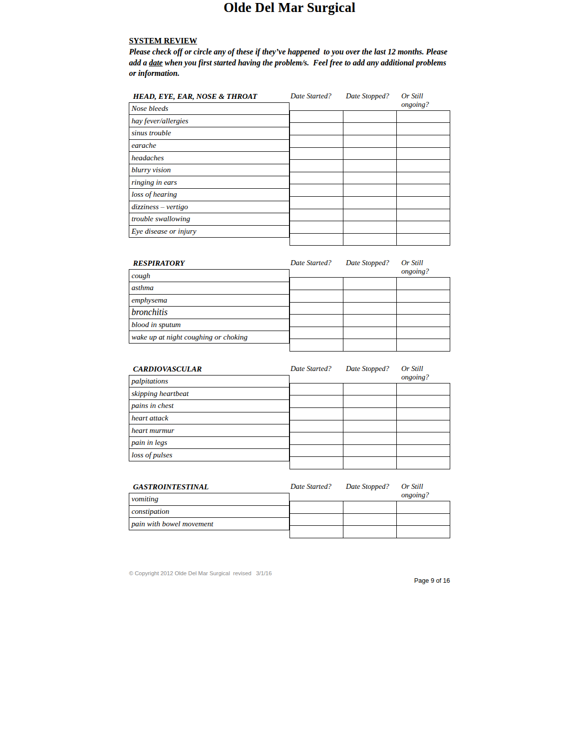Olde Del Mar Surgical
SYSTEM REVIEW
Please check off or circle any of these if they’ve happened to you over the last 12 months. Please add a date when you first started having the problem/s. Feel free to add any additional problems or information.
HEAD, EYE, EAR, NOSE & THROAT
| Nose bleeds |
| hay fever/allergies |
| sinus trouble |
| earache |
| headaches |
| blurry vision |
| ringing in ears |
| loss of hearing |
| dizziness – vertigo |
| trouble swallowing |
| Eye disease or injury |
Date Started?Date Stopped?Or Still ongoing?
RESPIRATORY
| cough |
| asthma |
| emphysema |
| bronchitis |
| blood in sputum |
| wake up at night coughing or choking |
Date Started?Date Stopped?Or Still ongoing?
CARDIOVASCULAR
| palpitations |
| skipping heartbeat |
| pains in chest |
| heart attack |
| heart murmur |
| pain in legs |
| loss of pulses |
Date Started?Date Stopped?Or Still ongoing?
GASTROINTESTINAL
| vomiting |
| constipation |
| pain with bowel movement |
Date Started?Date Stopped?Or Still ongoing?
© Copyright 2012 Olde Del Mar Surgical revised 3/1/16 Page 9 of 16